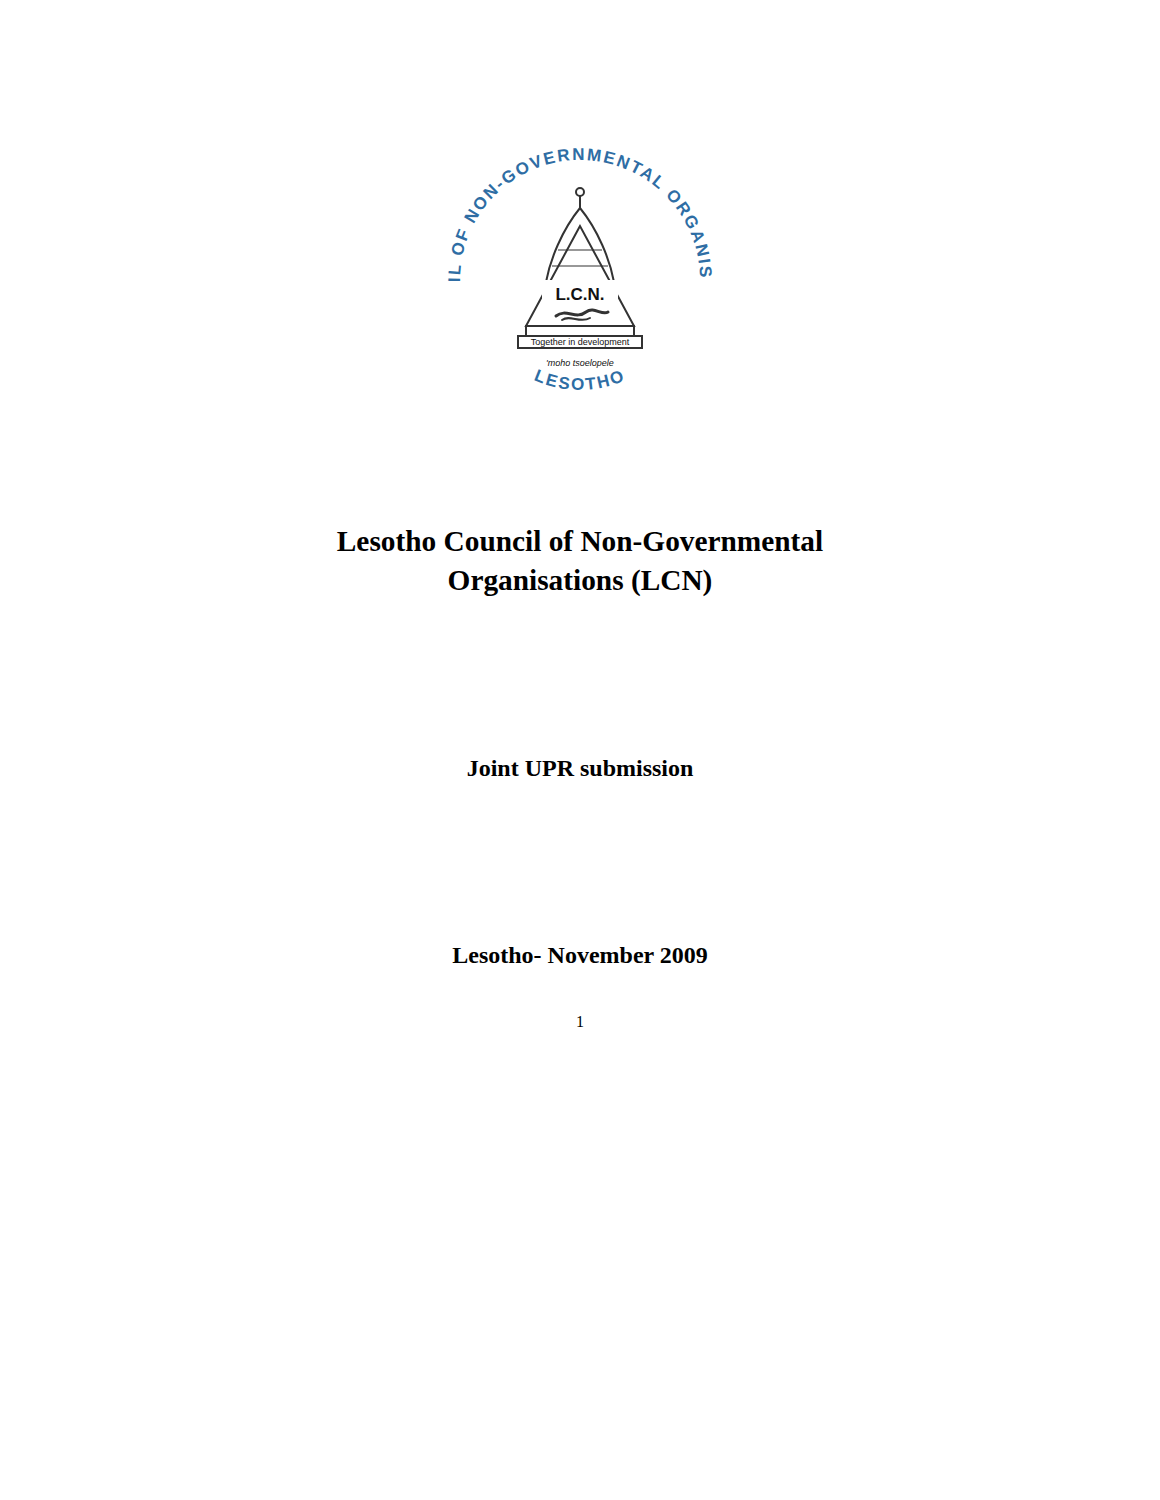COUNCIL OF NON-GOVERNMENTAL ORGANISATIONS LESOTHO L.C.N. Together in development 'moho tsoelopele
Lesotho Council of Non-Governmental Organisations (LCN)
Joint UPR submission
Lesotho- November 2009
1